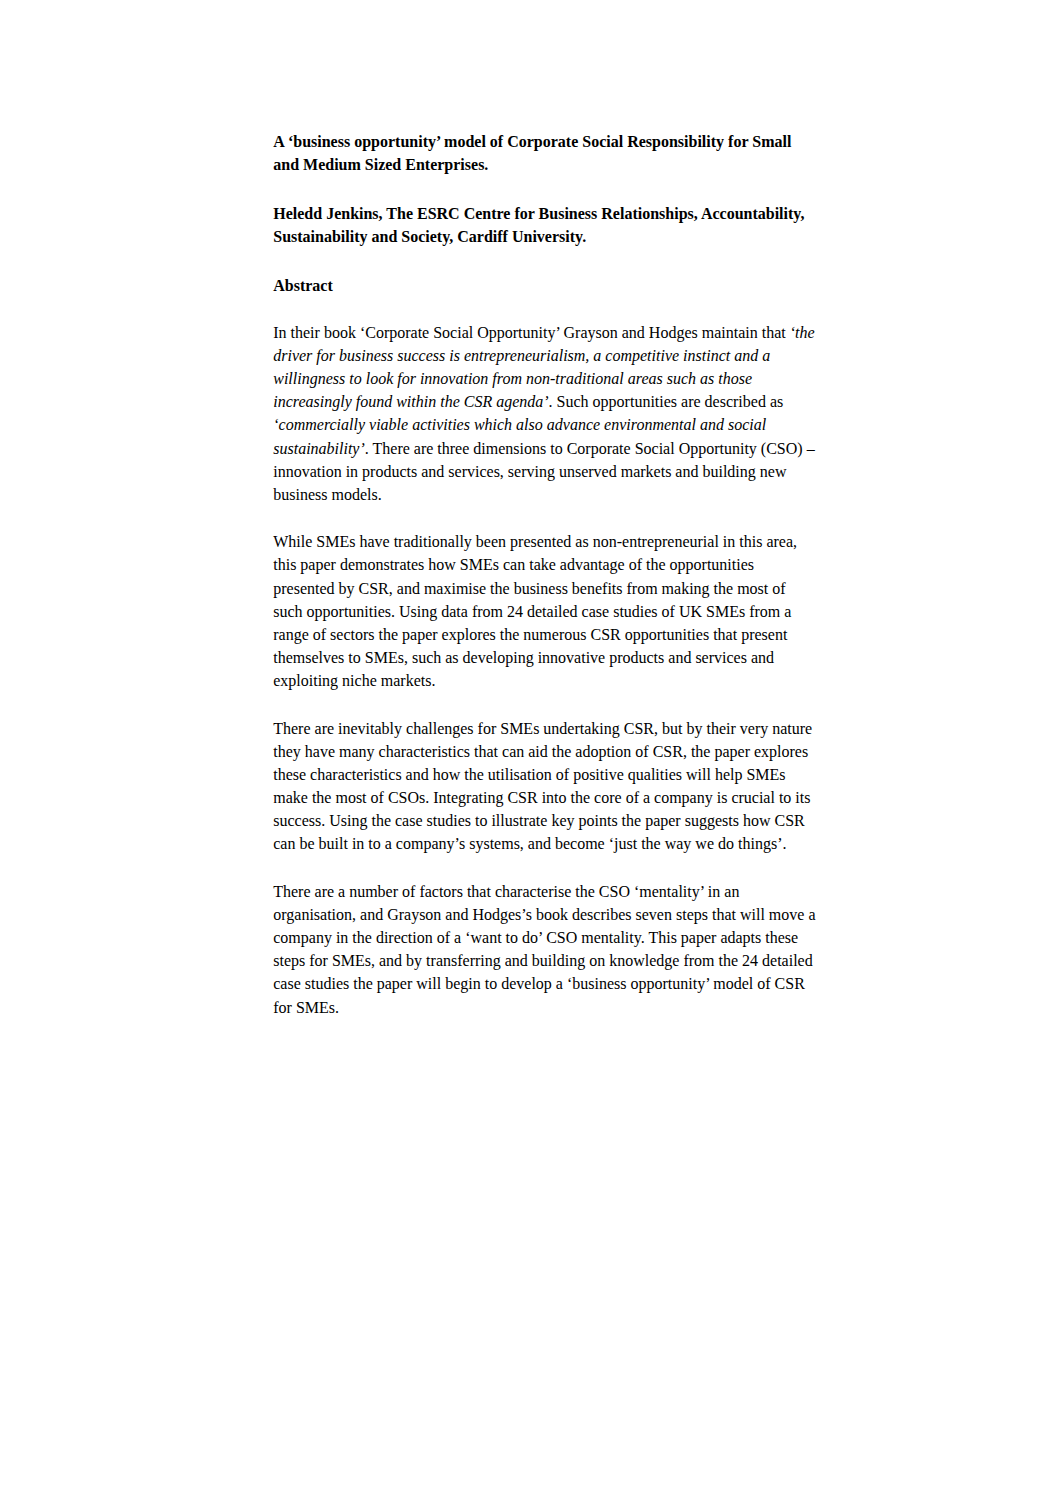A ‘business opportunity’ model of Corporate Social Responsibility for Small and Medium Sized Enterprises.
Heledd Jenkins, The ESRC Centre for Business Relationships, Accountability, Sustainability and Society, Cardiff University.
Abstract
In their book ‘Corporate Social Opportunity’ Grayson and Hodges maintain that ‘the driver for business success is entrepreneurialism, a competitive instinct and a willingness to look for innovation from non-traditional areas such as those increasingly found within the CSR agenda’. Such opportunities are described as ‘commercially viable activities which also advance environmental and social sustainability’. There are three dimensions to Corporate Social Opportunity (CSO) – innovation in products and services, serving unserved markets and building new business models.
While SMEs have traditionally been presented as non-entrepreneurial in this area, this paper demonstrates how SMEs can take advantage of the opportunities presented by CSR, and maximise the business benefits from making the most of such opportunities. Using data from 24 detailed case studies of UK SMEs from a range of sectors the paper explores the numerous CSR opportunities that present themselves to SMEs, such as developing innovative products and services and exploiting niche markets.
There are inevitably challenges for SMEs undertaking CSR, but by their very nature they have many characteristics that can aid the adoption of CSR, the paper explores these characteristics and how the utilisation of positive qualities will help SMEs make the most of CSOs. Integrating CSR into the core of a company is crucial to its success. Using the case studies to illustrate key points the paper suggests how CSR can be built in to a company’s systems, and become ‘just the way we do things’.
There are a number of factors that characterise the CSO ‘mentality’ in an organisation, and Grayson and Hodges’s book describes seven steps that will move a company in the direction of a ‘want to do’ CSO mentality. This paper adapts these steps for SMEs, and by transferring and building on knowledge from the 24 detailed case studies the paper will begin to develop a ‘business opportunity’ model of CSR for SMEs.